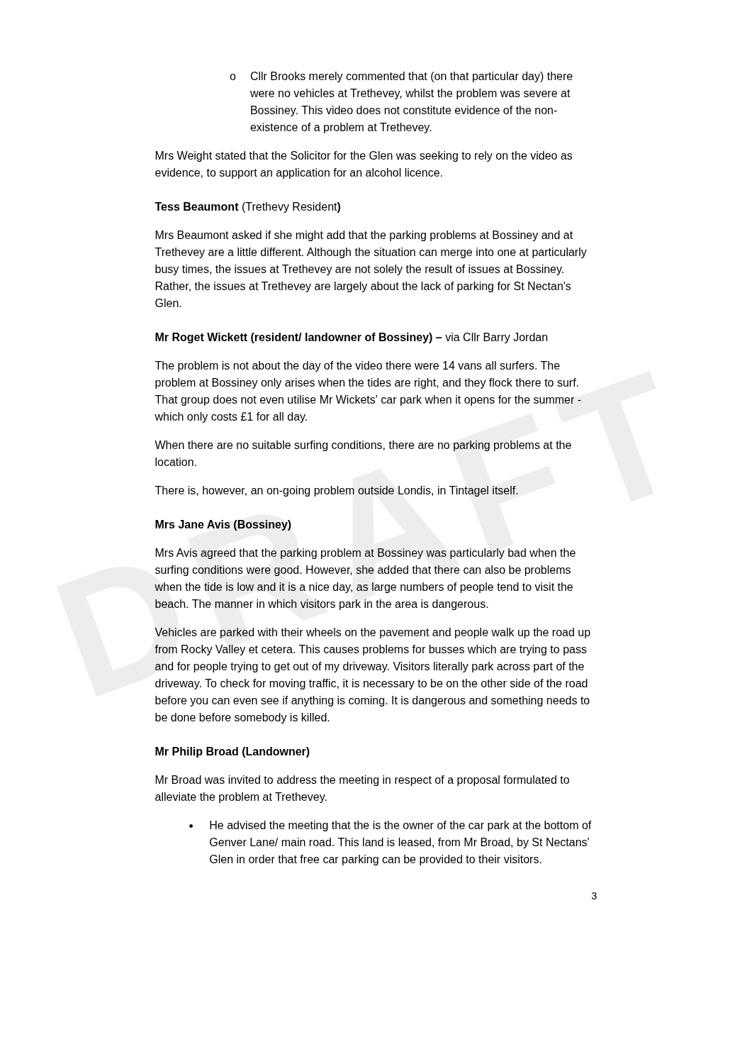DRAFT
Cllr Brooks merely commented that (on that particular day) there were no vehicles at Trethevey, whilst the problem was severe at Bossiney. This video does not constitute evidence of the non-existence of a problem at Trethevey.
Mrs Weight stated that the Solicitor for the Glen was seeking to rely on the video as evidence, to support an application for an alcohol licence.
Tess Beaumont (Trethevy Resident)
Mrs Beaumont asked if she might add that the parking problems at Bossiney and at Trethevey are a little different. Although the situation can merge into one at particularly busy times, the issues at Trethevey are not solely the result of issues at Bossiney. Rather, the issues at Trethevey are largely about the lack of parking for St Nectan's Glen.
Mr Roget Wickett (resident/ landowner of Bossiney) – via Cllr Barry Jordan
The problem is not about the day of the video there were 14 vans all surfers. The problem at Bossiney only arises when the tides are right, and they flock there to surf. That group does not even utilise Mr Wickets' car park when it opens for the summer -which only costs £1 for all day.
When there are no suitable surfing conditions, there are no parking problems at the location.
There is, however, an on-going problem outside Londis, in Tintagel itself.
Mrs Jane Avis (Bossiney)
Mrs Avis agreed that the parking problem at Bossiney was particularly bad when the surfing conditions were good. However, she added that there can also be problems when the tide is low and it is a nice day, as large numbers of people tend to visit the beach. The manner in which visitors park in the area is dangerous.
Vehicles are parked with their wheels on the pavement and people walk up the road up from Rocky Valley et cetera. This causes problems for busses which are trying to pass and for people trying to get out of my driveway. Visitors literally park across part of the driveway. To check for moving traffic, it is necessary to be on the other side of the road before you can even see if anything is coming. It is dangerous and something needs to be done before somebody is killed.
Mr Philip Broad (Landowner)
Mr Broad was invited to address the meeting in respect of a proposal formulated to alleviate the problem at Trethevey.
He advised the meeting that the is the owner of the car park at the bottom of Genver Lane/ main road. This land is leased, from Mr Broad, by St Nectans' Glen in order that free car parking can be provided to their visitors.
3